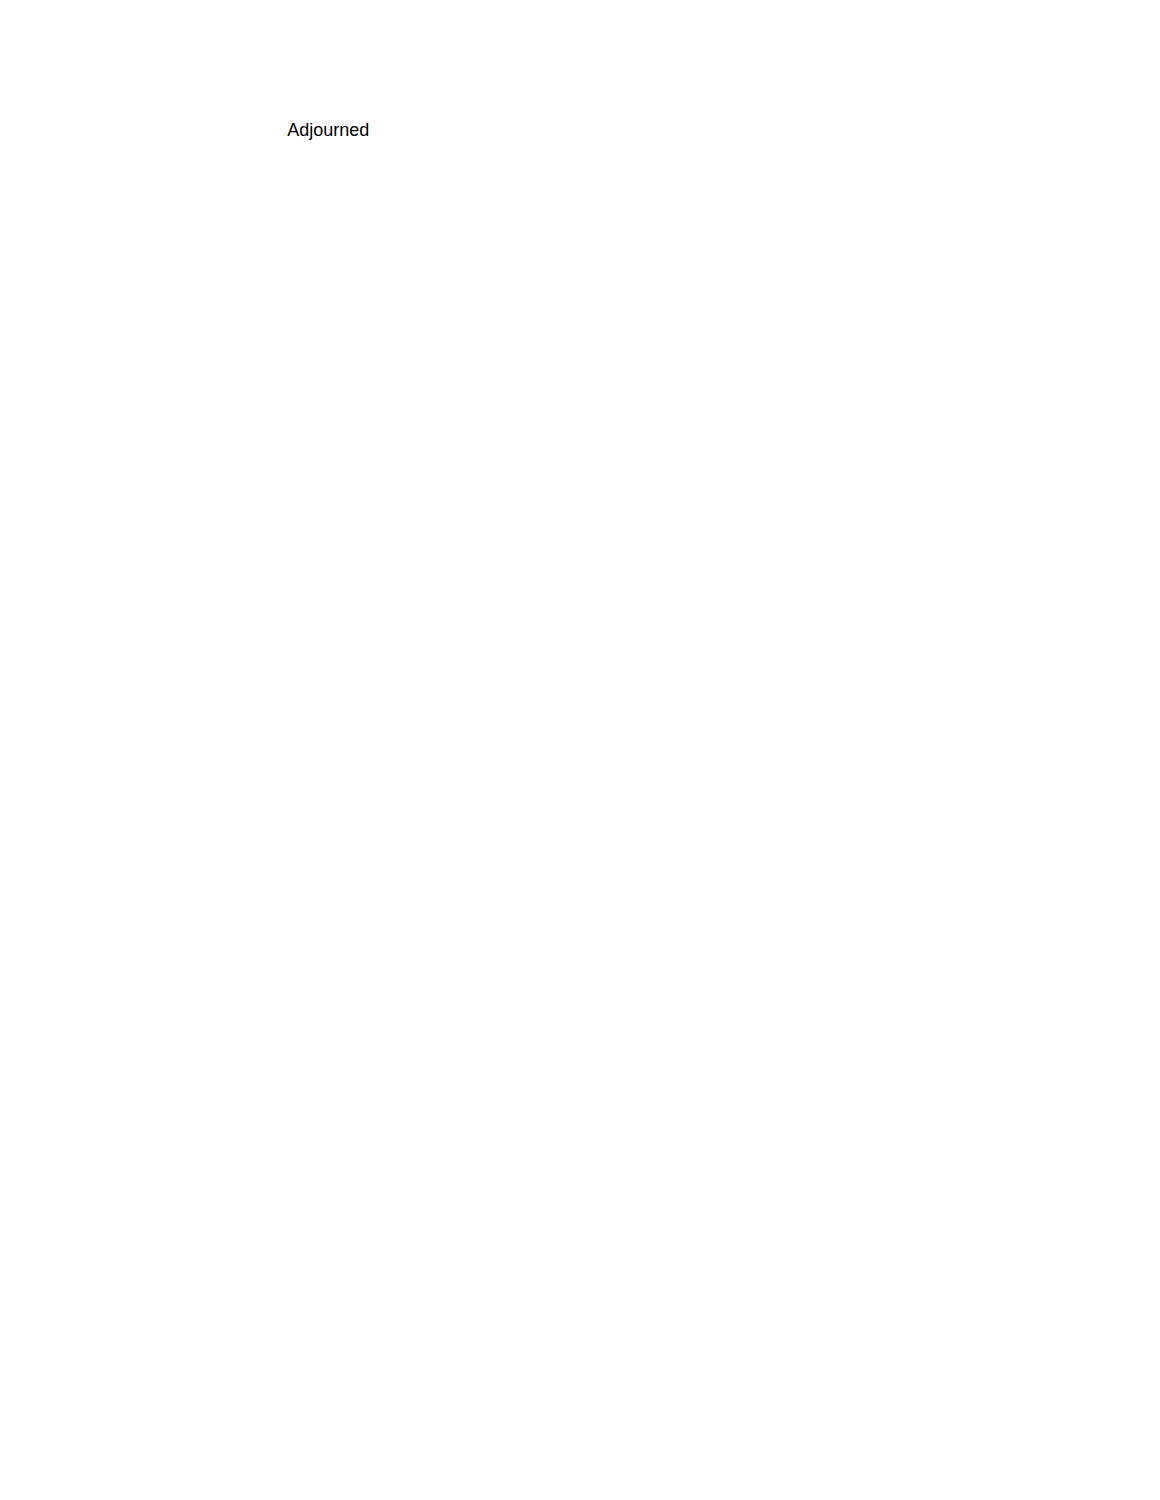Adjourned